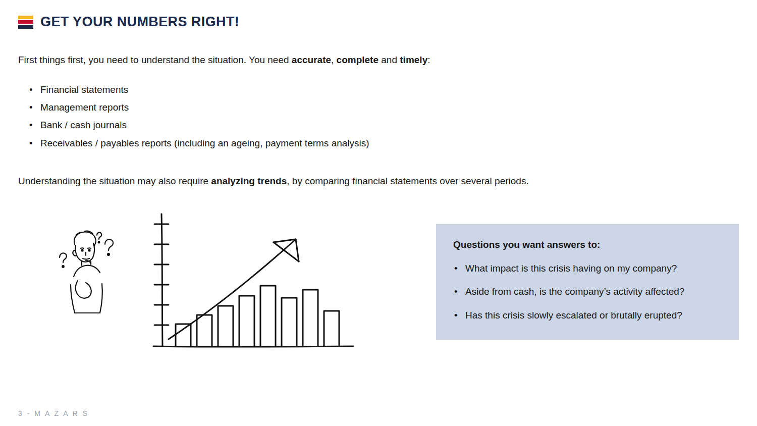GET YOUR NUMBERS RIGHT!
First things first, you need to understand the situation. You need accurate, complete and timely:
Financial statements
Management reports
Bank / cash journals
Receivables / payables reports (including an ageing, payment terms analysis)
Understanding the situation may also require analyzing trends, by comparing financial statements over several periods.
Questions you want answers to:
What impact is this crisis having on my company?
Aside from cash, is the company’s activity affected?
Has this crisis slowly escalated or brutally erupted?
3 - M A Z A R S